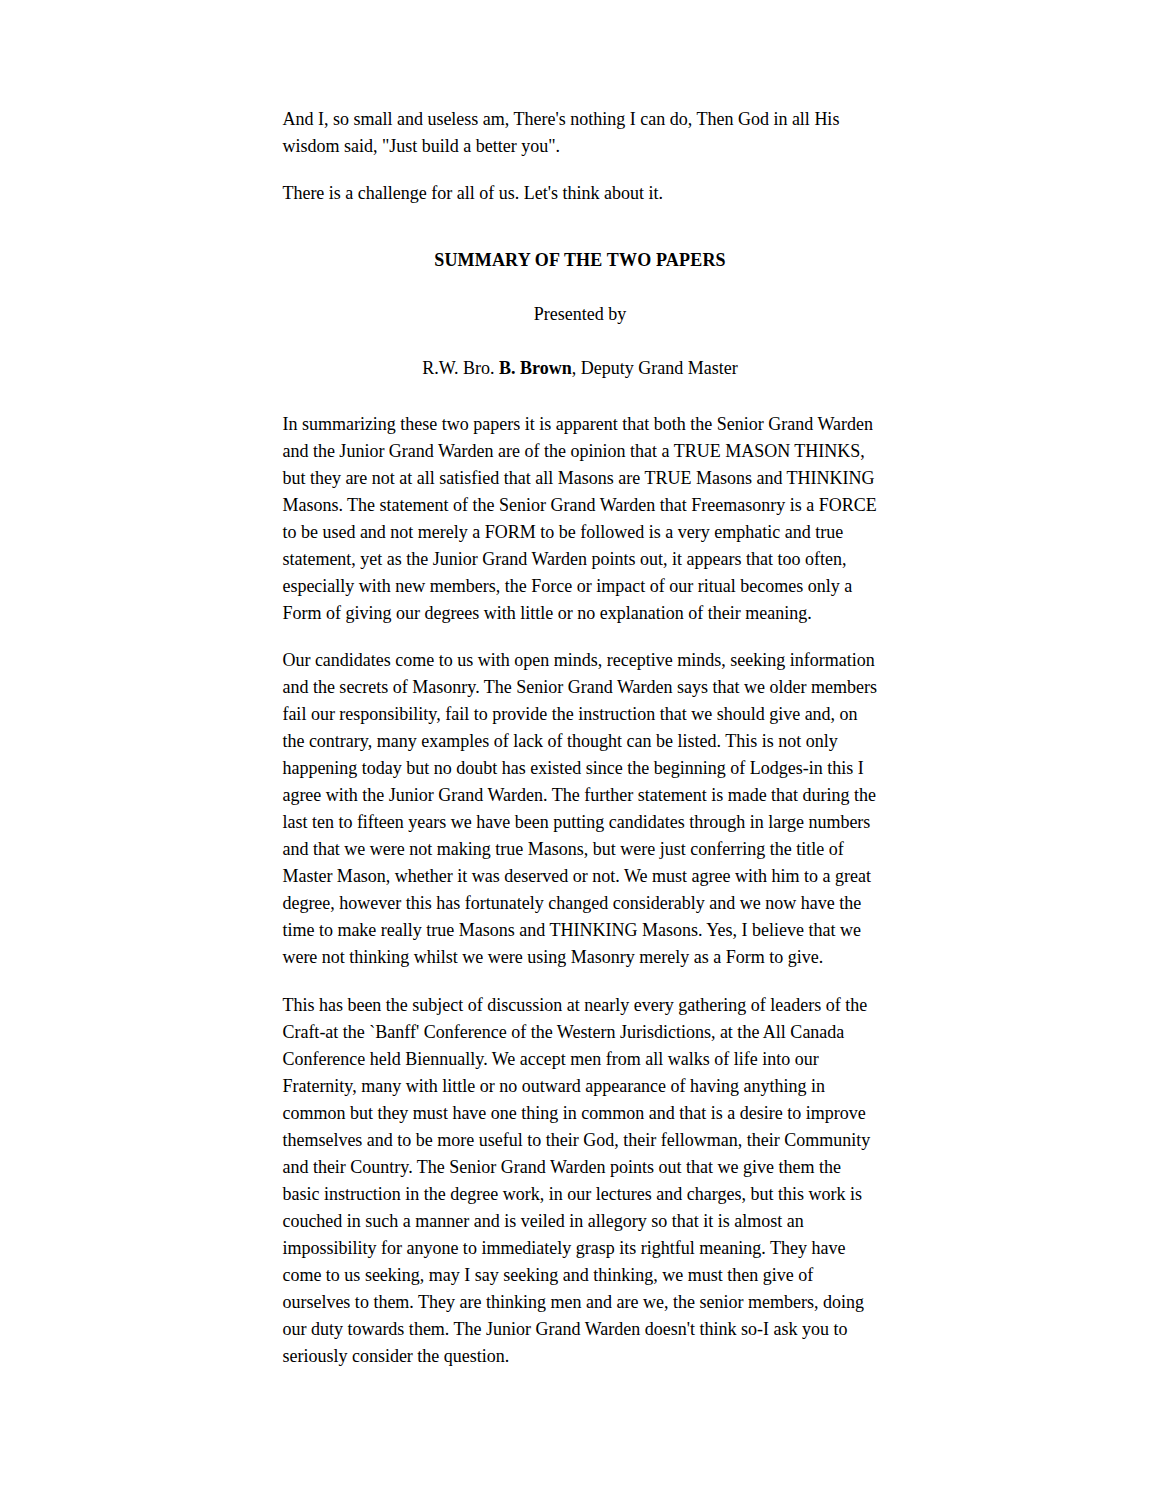And I, so small and useless am, There's nothing I can do, Then God in all His wisdom said, "Just build a better you".
There is a challenge for all of us. Let's think about it.
SUMMARY OF THE TWO PAPERS
Presented by
R.W. Bro. B. Brown, Deputy Grand Master
In summarizing these two papers it is apparent that both the Senior Grand Warden and the Junior Grand Warden are of the opinion that a TRUE MASON THINKS, but they are not at all satisfied that all Masons are TRUE Masons and THINKING Masons. The statement of the Senior Grand Warden that Freemasonry is a FORCE to be used and not merely a FORM to be followed is a very emphatic and true statement, yet as the Junior Grand Warden points out, it appears that too often, especially with new members, the Force or impact of our ritual becomes only a Form of giving our degrees with little or no explanation of their meaning.
Our candidates come to us with open minds, receptive minds, seeking information and the secrets of Masonry. The Senior Grand Warden says that we older members fail our responsibility, fail to provide the instruction that we should give and, on the contrary, many examples of lack of thought can be listed. This is not only happening today but no doubt has existed since the beginning of Lodges-in this I agree with the Junior Grand Warden. The further statement is made that during the last ten to fifteen years we have been putting candidates through in large numbers and that we were not making true Masons, but were just conferring the title of Master Mason, whether it was deserved or not. We must agree with him to a great degree, however this has fortunately changed considerably and we now have the time to make really true Masons and THINKING Masons. Yes, I believe that we were not thinking whilst we were using Masonry merely as a Form to give.
This has been the subject of discussion at nearly every gathering of leaders of the Craft-at the `Banff' Conference of the Western Jurisdictions, at the All Canada Conference held Biennually. We accept men from all walks of life into our Fraternity, many with little or no outward appearance of having anything in common but they must have one thing in common and that is a desire to improve themselves and to be more useful to their God, their fellowman, their Community and their Country. The Senior Grand Warden points out that we give them the basic instruction in the degree work, in our lectures and charges, but this work is couched in such a manner and is veiled in allegory so that it is almost an impossibility for anyone to immediately grasp its rightful meaning. They have come to us seeking, may I say seeking and thinking, we must then give of ourselves to them. They are thinking men and are we, the senior members, doing our duty towards them. The Junior Grand Warden doesn't think so-I ask you to seriously consider the question.